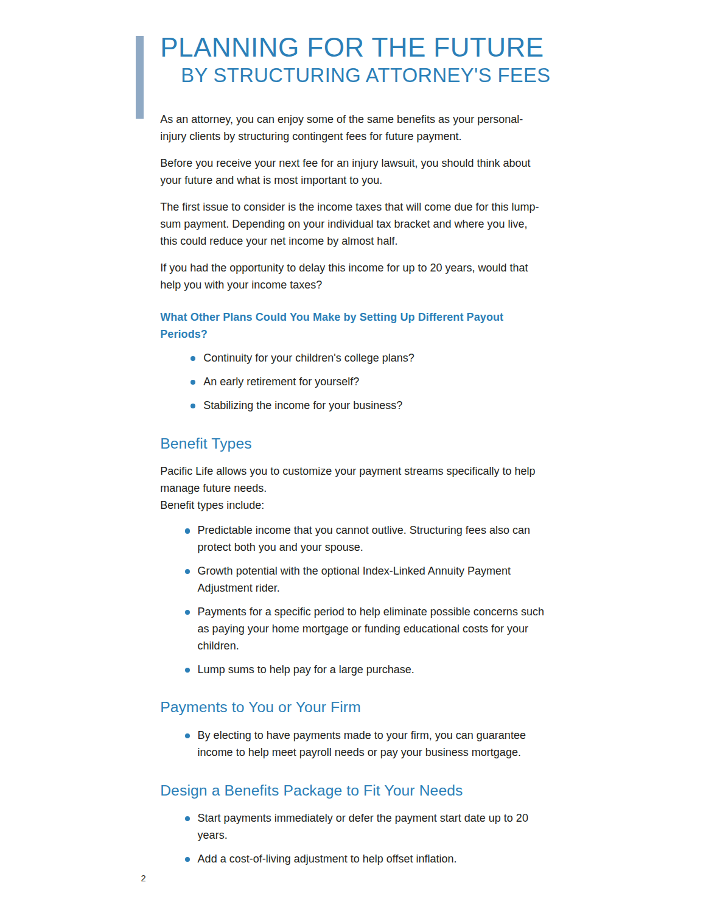Planning for the Future by Structuring Attorney's Fees
As an attorney, you can enjoy some of the same benefits as your personal-injury clients by structuring contingent fees for future payment.
Before you receive your next fee for an injury lawsuit, you should think about your future and what is most important to you.
The first issue to consider is the income taxes that will come due for this lump-sum payment. Depending on your individual tax bracket and where you live, this could reduce your net income by almost half.
If you had the opportunity to delay this income for up to 20 years, would that help you with your income taxes?
What Other Plans Could You Make by Setting Up Different Payout Periods?
Continuity for your children's college plans?
An early retirement for yourself?
Stabilizing the income for your business?
Benefit Types
Pacific Life allows you to customize your payment streams specifically to help manage future needs. Benefit types include:
Predictable income that you cannot outlive. Structuring fees also can protect both you and your spouse.
Growth potential with the optional Index-Linked Annuity Payment Adjustment rider.
Payments for a specific period to help eliminate possible concerns such as paying your home mortgage or funding educational costs for your children.
Lump sums to help pay for a large purchase.
Payments to You or Your Firm
By electing to have payments made to your firm, you can guarantee income to help meet payroll needs or pay your business mortgage.
Design a Benefits Package to Fit Your Needs
Start payments immediately or defer the payment start date up to 20 years.
Add a cost-of-living adjustment to help offset inflation.
2